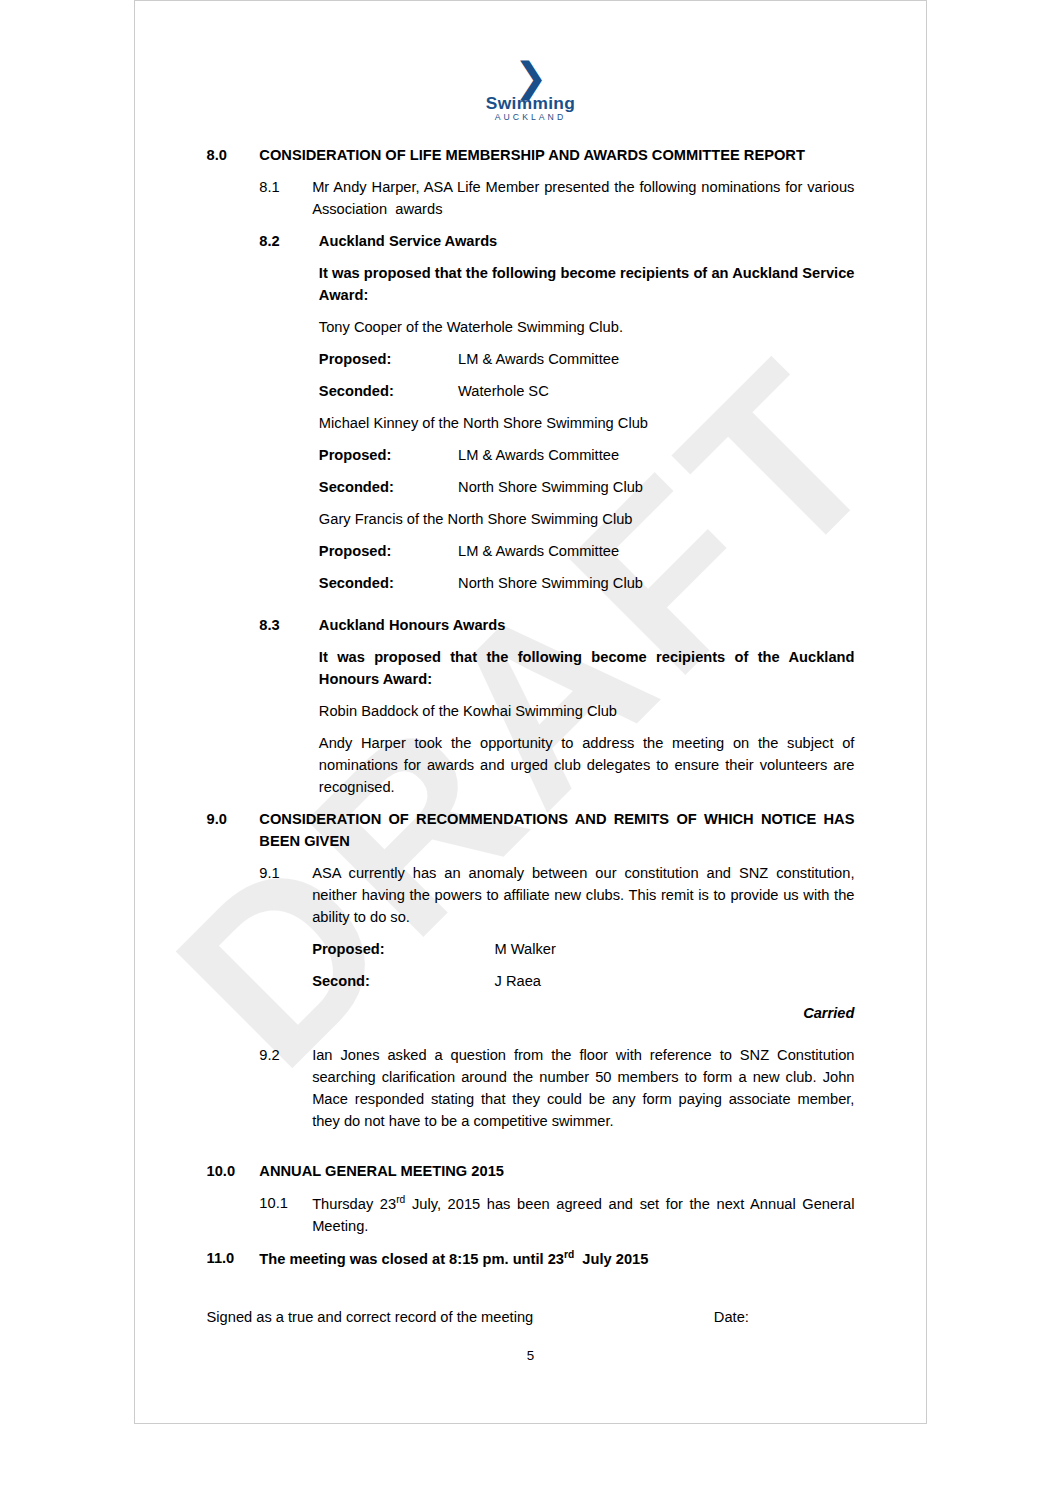DRAFT
❯ Swimming AUCKLAND
| 8.0 | CONSIDERATION OF LIFE MEMBERSHIP AND AWARDS COMMITTEE REPORT |
| | 8.1 | Mr Andy Harper, ASA Life Member presented the following nominations for various Association awards |
| | 8.2 | Auckland Service Awards |
| | | It was proposed that the following become recipients of an Auckland Service Award: |
| | | Tony Cooper of the Waterhole Swimming Club. |
| | | / Proposed: / LM & Awards Committee / / Seconded: / Waterhole SC / Michael Kinney of the North Shore Swimming Club / Proposed: / LM & Awards Committee / / Seconded: / North Shore Swimming Club / Gary Francis of the North Shore Swimming Club / Proposed: / LM & Awards Committee / / Seconded: / North Shore Swimming Club / |
| | 8.3 | Auckland Honours Awards |
| | | It was proposed that the following become recipients of the Auckland Honours Award: |
| | | Robin Baddock of the Kowhai Swimming Club |
| | | Andy Harper took the opportunity to address the meeting on the subject of nominations for awards and urged club delegates to ensure their volunteers are recognised. |
| 9.0 | CONSIDERATION OF RECOMMENDATIONS AND REMITS OF WHICH NOTICE HAS BEEN GIVEN |
| | 9.1 | ASA currently has an anomaly between our constitution and SNZ constitution, neither having the powers to affiliate new clubs. This remit is to provide us with the ability to do so. / Proposed: / M Walker / / Second: / J Raea / Carried |
| | 9.2 | Ian Jones asked a question from the floor with reference to SNZ Constitution searching clarification around the number 50 members to form a new club. John Mace responded stating that they could be any form paying associate member, they do not have to be a competitive swimmer. |
| 10.0 | ANNUAL GENERAL MEETING 2015 |
| | 10.1 | Thursday 23 rd July, 2015 has been agreed and set for the next Annual General Meeting. |
| 11.0 | The meeting was closed at 8:15 pm. until 23 rd July 2015 |
Signed as a true and correct record of the meeting Date:
5